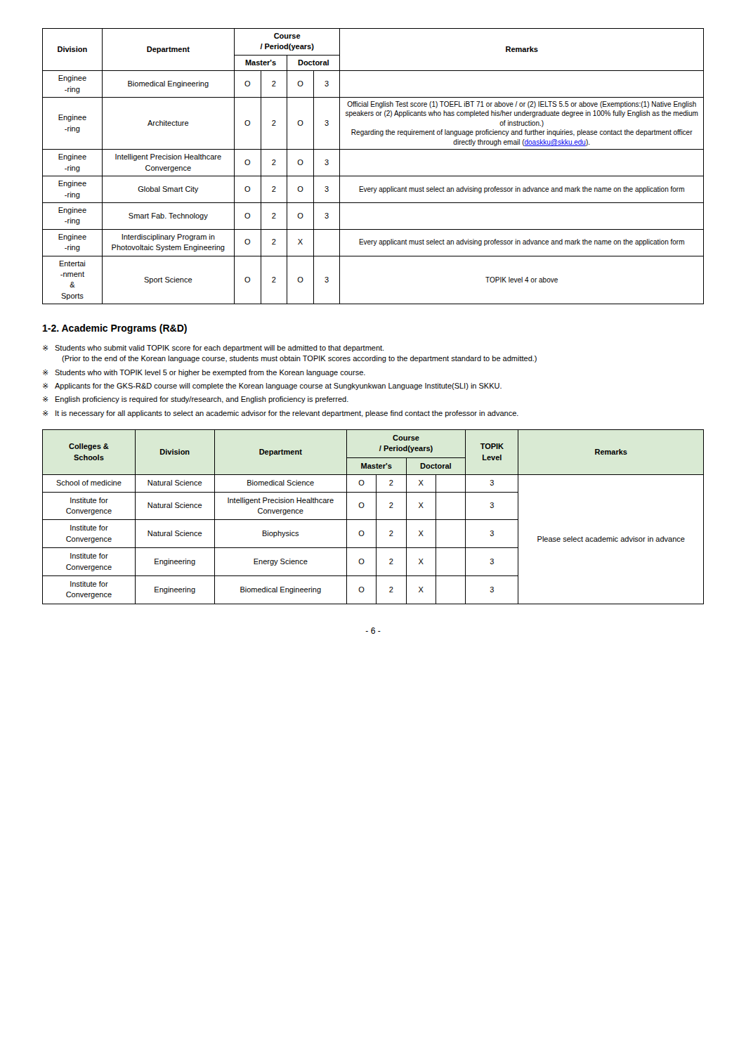| Division | Department | Course / Period(years) | Remarks |
| --- | --- | --- | --- |
| Master's | Doctoral |
| Enginee -ring | Biomedical Engineering | O | 2 | O | 3 | |
| Enginee -ring | Architecture | O | 2 | O | 3 | Official English Test score (1) TOEFL iBT 71 or above / or (2) IELTS 5.5 or above (Exemptions:(1) Native English speakers or (2) Applicants who has completed his/her undergraduate degree in 100% fully English as the medium of instruction.) Regarding the requirement of language proficiency and further inquiries, please contact the department officer directly through email ( doaskku@skku.edu ). |
| Enginee -ring | Intelligent Precision Healthcare Convergence | O | 2 | O | 3 | |
| Enginee -ring | Global Smart City | O | 2 | O | 3 | Every applicant must select an advising professor in advance and mark the name on the application form |
| Enginee -ring | Smart Fab. Technology | O | 2 | O | 3 | |
| Enginee -ring | Interdisciplinary Program in Photovoltaic System Engineering | O | 2 | X | | Every applicant must select an advising professor in advance and mark the name on the application form |
| Entertai -nment & Sports | Sport Science | O | 2 | O | 3 | TOPIK level 4 or above |
1-2. Academic Programs (R&D)
Students who submit valid TOPIK score for each department will be admitted to that department. (Prior to the end of the Korean language course, students must obtain TOPIK scores according to the department standard to be admitted.)
Students who with TOPIK level 5 or higher be exempted from the Korean language course.
Applicants for the GKS-R&D course will complete the Korean language course at Sungkyunkwan Language Institute(SLI) in SKKU.
English proficiency is required for study/research, and English proficiency is preferred.
It is necessary for all applicants to select an academic advisor for the relevant department, please find contact the professor in advance.
| Colleges & Schools | Division | Department | Course / Period(years) | TOPIK Level | Remarks |
| --- | --- | --- | --- | --- | --- |
| Master's | Doctoral |
| School of medicine | Natural Science | Biomedical Science | O | 2 | X | | 3 | Please select academic advisor in advance |
| Institute for Convergence | Natural Science | Intelligent Precision Healthcare Convergence | O | 2 | X | | 3 |
| Institute for Convergence | Natural Science | Biophysics | O | 2 | X | | 3 |
| Institute for Convergence | Engineering | Energy Science | O | 2 | X | | 3 |
| Institute for Convergence | Engineering | Biomedical Engineering | O | 2 | X | | 3 |
- 6 -